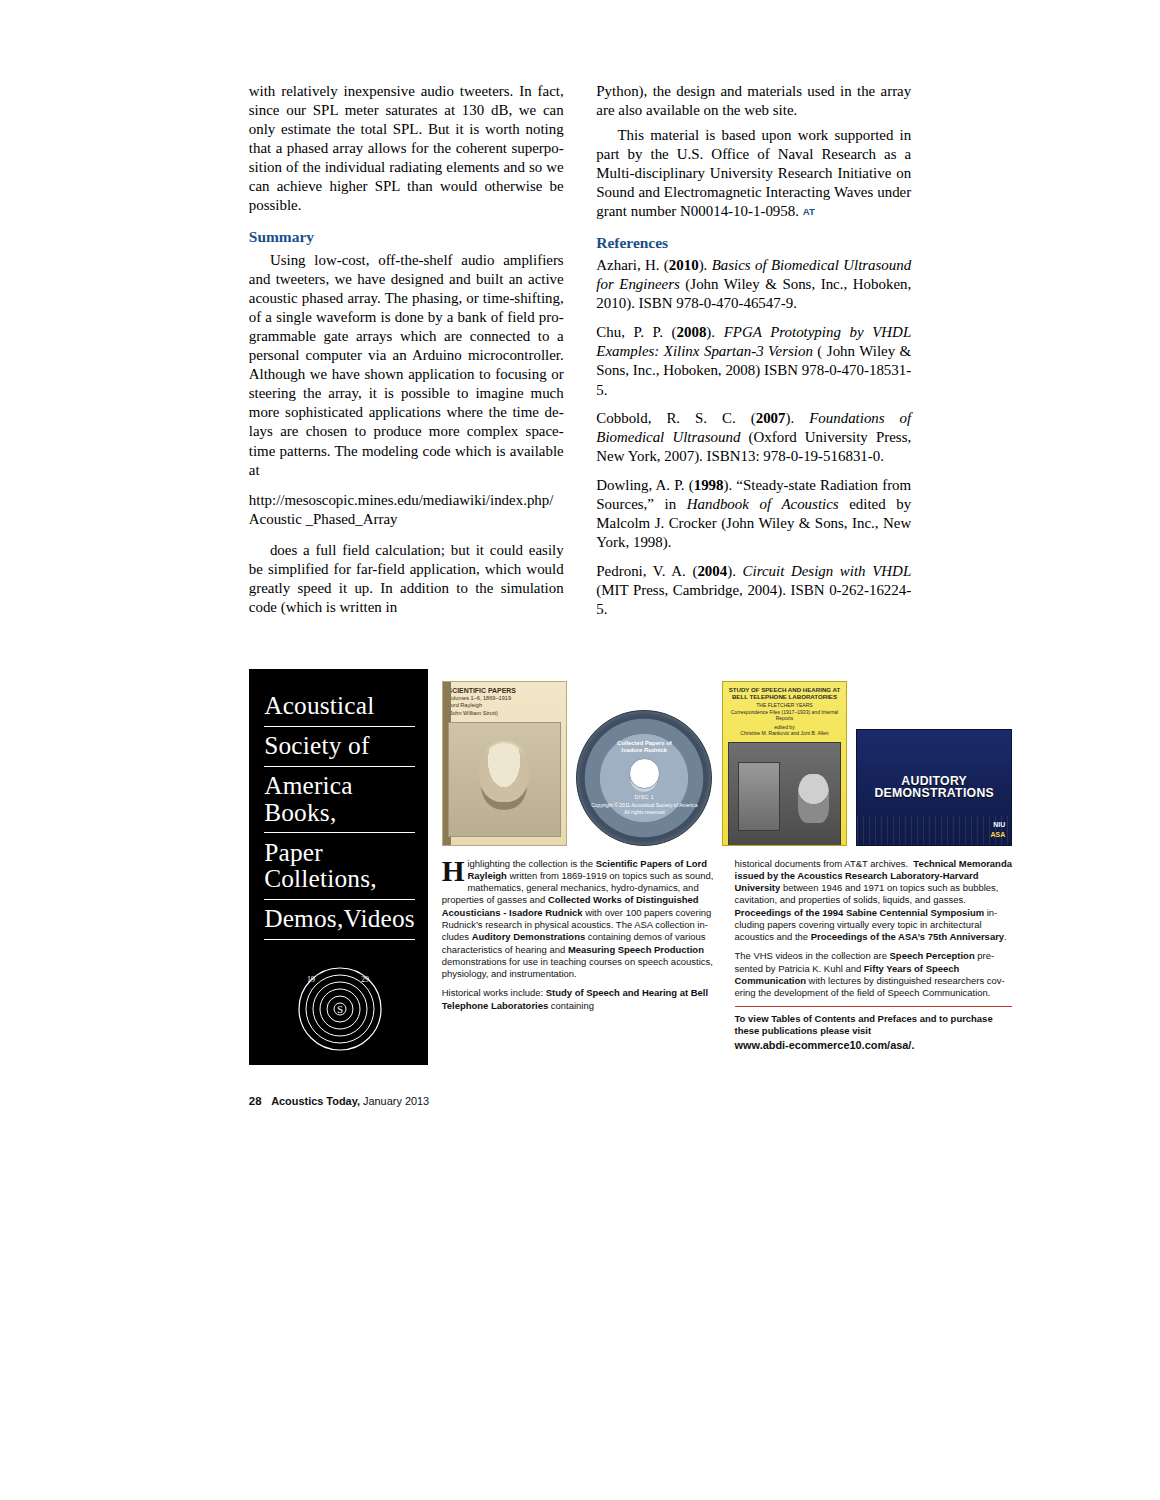with relatively inexpensive audio tweeters. In fact, since our SPL meter saturates at 130 dB, we can only estimate the total SPL. But it is worth noting that a phased array allows for the coherent superposition of the individual radiating elements and so we can achieve higher SPL than would otherwise be possible.
Summary
Using low-cost, off-the-shelf audio amplifiers and tweeters, we have designed and built an active acoustic phased array. The phasing, or time-shifting, of a single waveform is done by a bank of field programmable gate arrays which are connected to a personal computer via an Arduino microcontroller. Although we have shown application to focusing or steering the array, it is possible to imagine much more sophisticated applications where the time delays are chosen to produce more complex space-time patterns. The modeling code which is available at
http://mesoscopic.mines.edu/mediawiki/index.php/Acoustic _Phased_Array
does a full field calculation; but it could easily be simplified for far-field application, which would greatly speed it up. In addition to the simulation code (which is written in
Python), the design and materials used in the array are also available on the web site.
This material is based upon work supported in part by the U.S. Office of Naval Research as a Multi-disciplinary University Research Initiative on Sound and Electromagnetic Interacting Waves under grant number N00014-10-1-0958. AT
References
Azhari, H. (2010). Basics of Biomedical Ultrasound for Engineers (John Wiley & Sons, Inc., Hoboken, 2010). ISBN 978-0-470-46547-9.
Chu, P. P. (2008). FPGA Prototyping by VHDL Examples: Xilinx Spartan-3 Version ( John Wiley & Sons, Inc., Hoboken, 2008) ISBN 978-0-470-18531-5.
Cobbold, R. S. C. (2007). Foundations of Biomedical Ultrasound (Oxford University Press, New York, 2007). ISBN13: 978-0-19-516831-0.
Dowling, A. P. (1998). “Steady-state Radiation from Sources,” in Handbook of Acoustics edited by Malcolm J. Crocker (John Wiley & Sons, Inc., New York, 1998).
Pedroni, V. A. (2004). Circuit Design with VHDL (MIT Press, Cambridge, 2004). ISBN 0-262-16224-5.
Acoustical
Society of
America Books,
Paper Colletions,
Demos,Videos
S 19 29
SCIENTIFIC PAPERS
Volumes 1–6, 1869–1919
Lord Rayleigh
(John William Strutt)
Collected Papers of
Isadore Rudnick
DISC 1
Copyright © 2011 Acoustical Society of America
All rights reserved
STUDY OF SPEECH AND HEARING AT
BELL TELEPHONE LABORATORIES
THE FLETCHER YEARS
Correspondence Files (1917–1933) and Internal Reports
edited by
Christine M. Rankovic and Jont B. Allen
Harvey Fletcher and colleagues in the laboratory
AUDITORY
DEMONSTRATIONS
NIU
ASA
Highlighting the collection is the Scientific Papers of Lord Rayleigh written from 1869-1919 on topics such as sound, mathematics, general mechanics, hydro-dynamics, and properties of gasses and Collected Works of Distinguished Acousticians - Isadore Rudnick with over 100 papers covering Rudnick’s research in physical acoustics. The ASA collection includes Auditory Demonstrations containing demos of various characteristics of hearing and Measuring Speech Production demonstrations for use in teaching courses on speech acoustics, physiology, and instrumentation.
Historical works include: Study of Speech and Hearing at Bell Telephone Laboratories containing
historical documents from AT&T archives. Technical Memoranda issued by the Acoustics Research Laboratory-Harvard University between 1946 and 1971 on topics such as bubbles, cavitation, and properties of solids, liquids, and gasses. Proceedings of the 1994 Sabine Centennial Symposium including papers covering virtually every topic in architectural acoustics and the Proceedings of the ASA’s 75th Anniversary.
The VHS videos in the collection are Speech Perception presented by Patricia K. Kuhl and Fifty Years of Speech Communication with lectures by distinguished researchers covering the development of the field of Speech Communication.
To view Tables of Contents and Prefaces and to purchase these publications please visit
www.abdi-ecommerce10.com/asa/.
28 Acoustics Today, January 2013